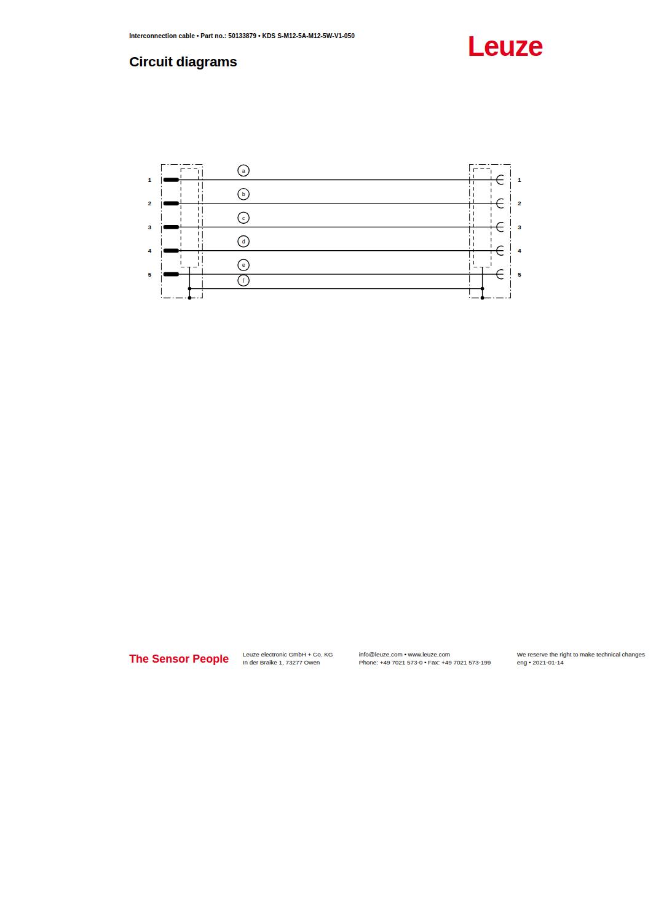Interconnection cable • Part no.: 50133879 • KDS S-M12-5A-M12-5W-V1-050
Circuit diagrams
Leuze
1 2 3 4 5 1 2 3 4 5 a b c d e f
The Sensor People
Leuze electronic GmbH + Co. KG
In der Braike 1, 73277 Owen
info@leuze.com • www.leuze.com
Phone: +49 7021 573-0 • Fax: +49 7021 573-199
We reserve the right to make technical changes
eng • 2021-01-14
3/3